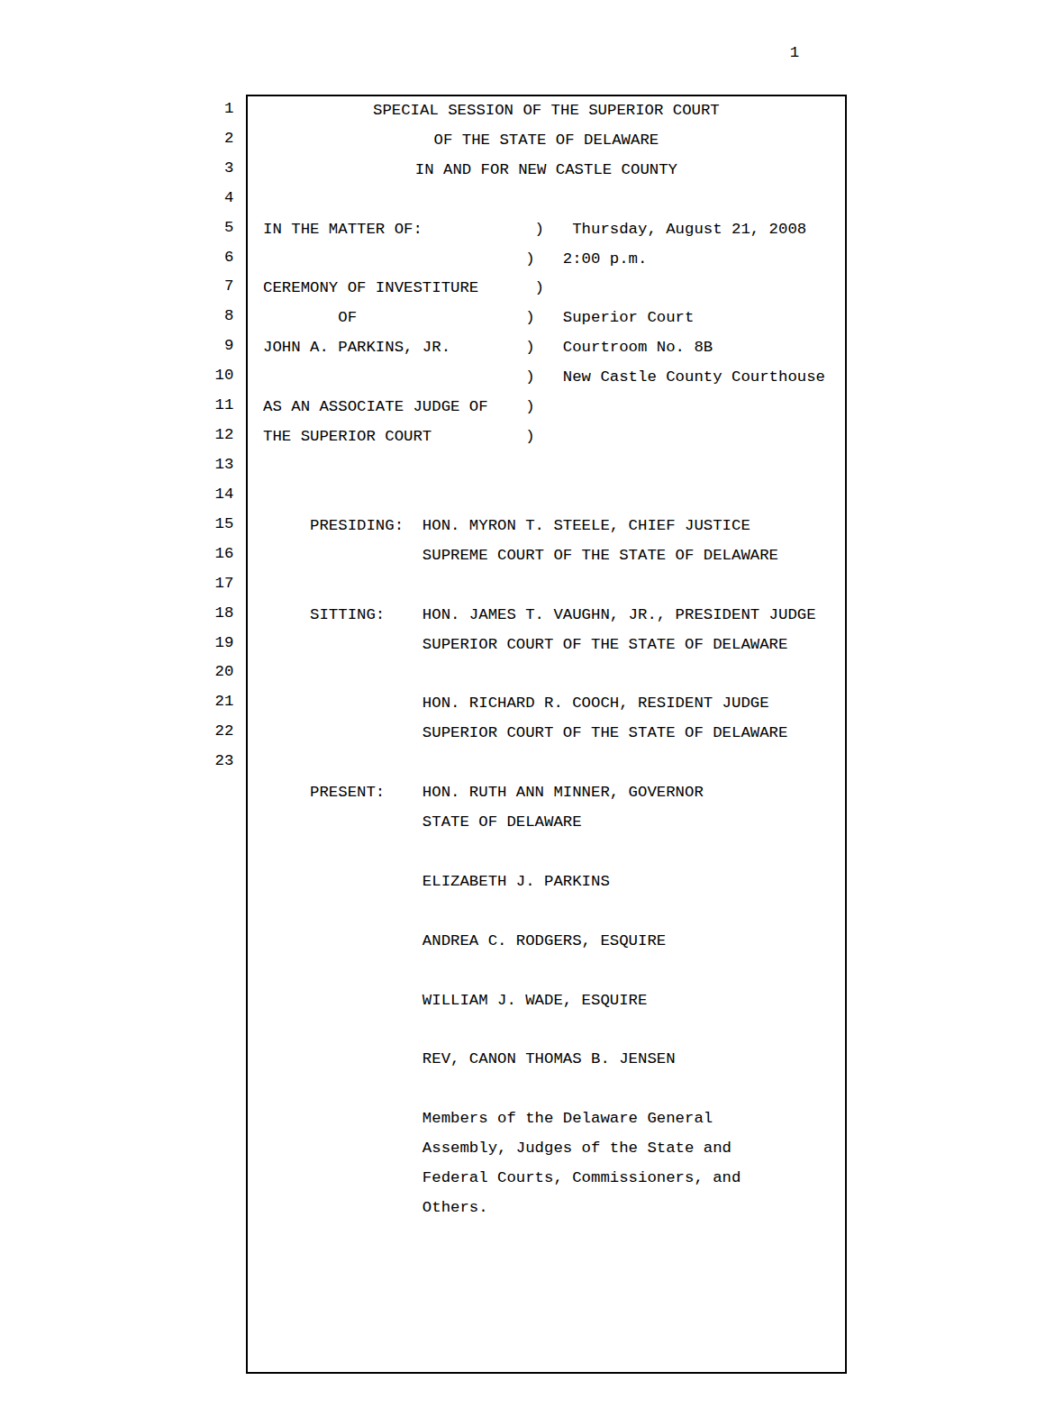1
1
2
3
4
5
6
7
8
9
10
11
12
13
14
15
16
17
18
19
20
21
22
23
SPECIAL SESSION OF THE SUPERIOR COURT
OF THE STATE OF DELAWARE
IN AND FOR NEW CASTLE COUNTY
IN THE MATTER OF: ) Thursday, August 21, 2008
) 2:00 p.m.
CEREMONY OF INVESTITURE )
OF ) Superior Court
JOHN A. PARKINS, JR. ) Courtroom No. 8B
) New Castle County Courthouse
AS AN ASSOCIATE JUDGE OF )
THE SUPERIOR COURT )
PRESIDING: HON. MYRON T. STEELE, CHIEF JUSTICE
SUPREME COURT OF THE STATE OF DELAWARE
SITTING: HON. JAMES T. VAUGHN, JR., PRESIDENT JUDGE
SUPERIOR COURT OF THE STATE OF DELAWARE
HON. RICHARD R. COOCH, RESIDENT JUDGE
SUPERIOR COURT OF THE STATE OF DELAWARE
PRESENT: HON. RUTH ANN MINNER, GOVERNOR
STATE OF DELAWARE
ELIZABETH J. PARKINS
ANDREA C. RODGERS, ESQUIRE
WILLIAM J. WADE, ESQUIRE
REV, CANON THOMAS B. JENSEN
Members of the Delaware General
Assembly, Judges of the State and
Federal Courts, Commissioners, and
Others.